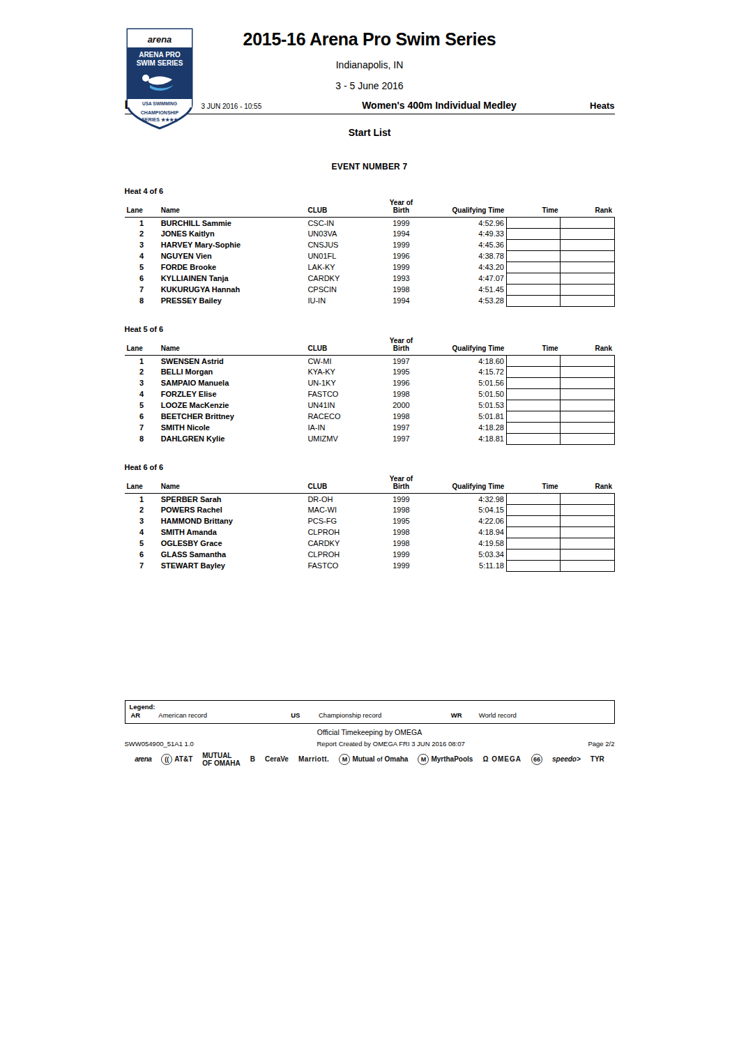arena ARENA PRO SWIM SERIES USA SWIMMING CHAMPIONSHIP SERIES ★★★★
2015-16 Arena Pro Swim Series
Indianapolis, IN
3 - 5 June 2016
Event 7
3 JUN 2016 - 10:55
Women's 400m Individual Medley
Heats
Start List
EVENT NUMBER 7
Heat 4 of 6
| Lane | Name | CLUB | Year of Birth | Qualifying Time | Time | Rank |
| --- | --- | --- | --- | --- | --- | --- |
| 1 | BURCHILL Sammie | CSC-IN | 1999 | 4:52.96 | | |
| 2 | JONES Kaitlyn | UN03VA | 1994 | 4:49.33 | | |
| 3 | HARVEY Mary-Sophie | CNSJUS | 1999 | 4:45.36 | | |
| 4 | NGUYEN Vien | UN01FL | 1996 | 4:38.78 | | |
| 5 | FORDE Brooke | LAK-KY | 1999 | 4:43.20 | | |
| 6 | KYLLIAINEN Tanja | CARDKY | 1993 | 4:47.07 | | |
| 7 | KUKURUGYA Hannah | CPSCIN | 1998 | 4:51.45 | | |
| 8 | PRESSEY Bailey | IU-IN | 1994 | 4:53.28 | | |
Heat 5 of 6
| Lane | Name | CLUB | Year of Birth | Qualifying Time | Time | Rank |
| --- | --- | --- | --- | --- | --- | --- |
| 1 | SWENSEN Astrid | CW-MI | 1997 | 4:18.60 | | |
| 2 | BELLI Morgan | KYA-KY | 1995 | 4:15.72 | | |
| 3 | SAMPAIO Manuela | UN-1KY | 1996 | 5:01.56 | | |
| 4 | FORZLEY Elise | FASTCO | 1998 | 5:01.50 | | |
| 5 | LOOZE MacKenzie | UN41IN | 2000 | 5:01.53 | | |
| 6 | BEETCHER Brittney | RACECO | 1998 | 5:01.81 | | |
| 7 | SMITH Nicole | IA-IN | 1997 | 4:18.28 | | |
| 8 | DAHLGREN Kylie | UMIZMV | 1997 | 4:18.81 | | |
Heat 6 of 6
| Lane | Name | CLUB | Year of Birth | Qualifying Time | Time | Rank |
| --- | --- | --- | --- | --- | --- | --- |
| 1 | SPERBER Sarah | DR-OH | 1999 | 4:32.98 | | |
| 2 | POWERS Rachel | MAC-WI | 1998 | 5:04.15 | | |
| 3 | HAMMOND Brittany | PCS-FG | 1995 | 4:22.06 | | |
| 4 | SMITH Amanda | CLPROH | 1998 | 4:18.94 | | |
| 5 | OGLESBY Grace | CARDKY | 1998 | 4:19.58 | | |
| 6 | GLASS Samantha | CLPROH | 1999 | 5:03.34 | | |
| 7 | STEWART Bayley | FASTCO | 1999 | 5:11.18 | | |
Legend:
| AR | American record | US | Championship record | WR | World record |
Official Timekeeping by OMEGA
SWW054900_51A1 1.0
Report Created by OMEGA FRI 3 JUN 2016 08:07
Page 2/2
arena ((AT&T MUTUAL
OF OMAHA B CeraVe Marriott. MMutualofOmaha MMyrthaPools Ω OMEGA 66 speedo> TYR